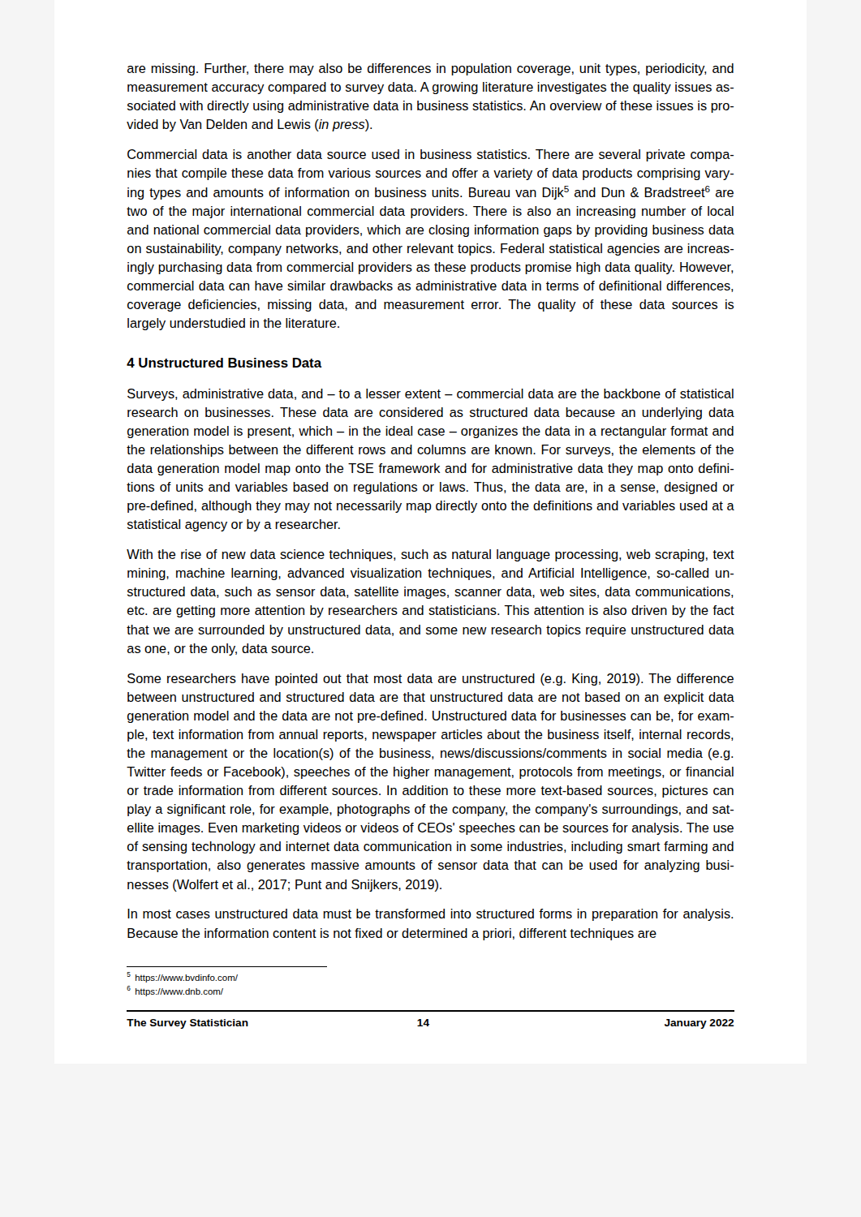are missing. Further, there may also be differences in population coverage, unit types, periodicity, and measurement accuracy compared to survey data. A growing literature investigates the quality issues associated with directly using administrative data in business statistics. An overview of these issues is provided by Van Delden and Lewis (in press).
Commercial data is another data source used in business statistics. There are several private companies that compile these data from various sources and offer a variety of data products comprising varying types and amounts of information on business units. Bureau van Dijk5 and Dun & Bradstreet6 are two of the major international commercial data providers. There is also an increasing number of local and national commercial data providers, which are closing information gaps by providing business data on sustainability, company networks, and other relevant topics. Federal statistical agencies are increasingly purchasing data from commercial providers as these products promise high data quality. However, commercial data can have similar drawbacks as administrative data in terms of definitional differences, coverage deficiencies, missing data, and measurement error. The quality of these data sources is largely understudied in the literature.
4 Unstructured Business Data
Surveys, administrative data, and – to a lesser extent – commercial data are the backbone of statistical research on businesses. These data are considered as structured data because an underlying data generation model is present, which – in the ideal case – organizes the data in a rectangular format and the relationships between the different rows and columns are known. For surveys, the elements of the data generation model map onto the TSE framework and for administrative data they map onto definitions of units and variables based on regulations or laws. Thus, the data are, in a sense, designed or pre-defined, although they may not necessarily map directly onto the definitions and variables used at a statistical agency or by a researcher.
With the rise of new data science techniques, such as natural language processing, web scraping, text mining, machine learning, advanced visualization techniques, and Artificial Intelligence, so-called unstructured data, such as sensor data, satellite images, scanner data, web sites, data communications, etc. are getting more attention by researchers and statisticians. This attention is also driven by the fact that we are surrounded by unstructured data, and some new research topics require unstructured data as one, or the only, data source.
Some researchers have pointed out that most data are unstructured (e.g. King, 2019). The difference between unstructured and structured data are that unstructured data are not based on an explicit data generation model and the data are not pre-defined. Unstructured data for businesses can be, for example, text information from annual reports, newspaper articles about the business itself, internal records, the management or the location(s) of the business, news/discussions/comments in social media (e.g. Twitter feeds or Facebook), speeches of the higher management, protocols from meetings, or financial or trade information from different sources. In addition to these more text-based sources, pictures can play a significant role, for example, photographs of the company, the company's surroundings, and satellite images. Even marketing videos or videos of CEOs' speeches can be sources for analysis. The use of sensing technology and internet data communication in some industries, including smart farming and transportation, also generates massive amounts of sensor data that can be used for analyzing businesses (Wolfert et al., 2017; Punt and Snijkers, 2019).
In most cases unstructured data must be transformed into structured forms in preparation for analysis. Because the information content is not fixed or determined a priori, different techniques are
5 https://www.bvdinfo.com/
6 https://www.dnb.com/
The Survey Statistician 14 January 2022